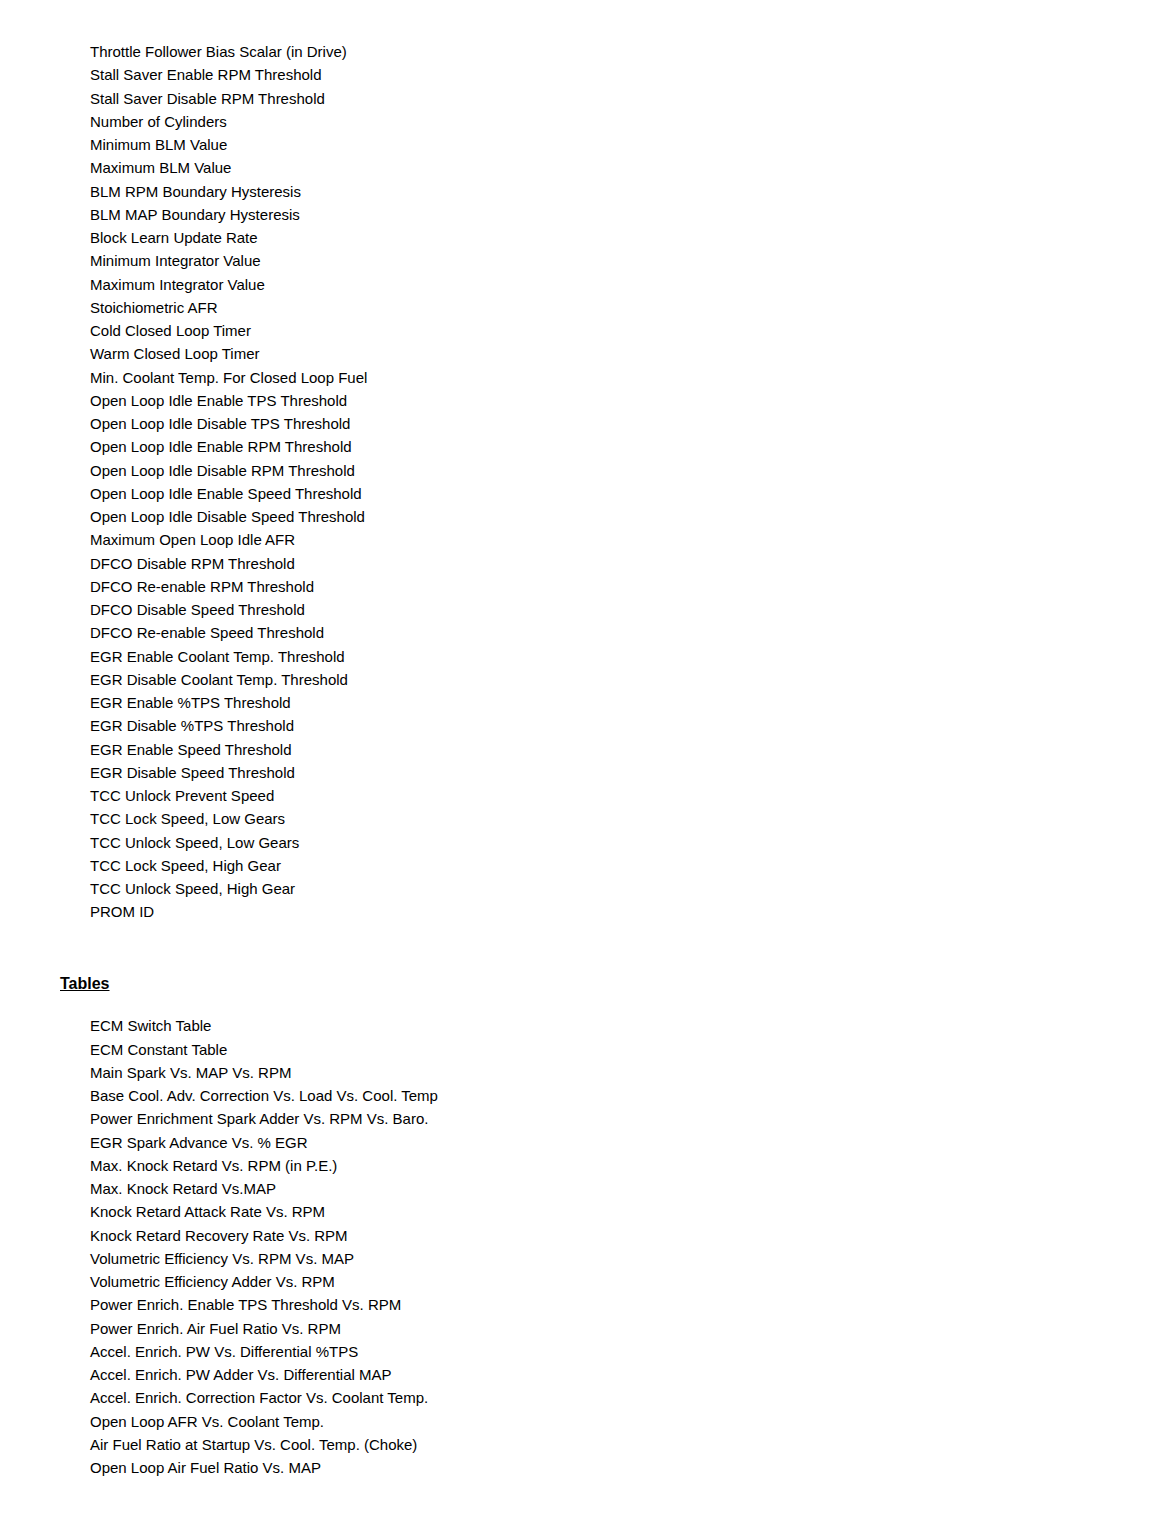Throttle Follower Bias Scalar (in Drive)
Stall Saver Enable RPM Threshold
Stall Saver Disable RPM Threshold
Number of Cylinders
Minimum BLM Value
Maximum BLM Value
BLM RPM Boundary Hysteresis
BLM MAP Boundary Hysteresis
Block Learn Update Rate
Minimum Integrator Value
Maximum Integrator Value
Stoichiometric AFR
Cold Closed Loop Timer
Warm Closed Loop Timer
Min. Coolant Temp. For Closed Loop Fuel
Open Loop Idle Enable TPS Threshold
Open Loop Idle Disable TPS Threshold
Open Loop Idle Enable RPM Threshold
Open Loop Idle Disable RPM Threshold
Open Loop Idle Enable Speed Threshold
Open Loop Idle Disable Speed Threshold
Maximum Open Loop Idle AFR
DFCO Disable RPM Threshold
DFCO Re-enable RPM Threshold
DFCO Disable Speed Threshold
DFCO Re-enable Speed Threshold
EGR Enable Coolant Temp. Threshold
EGR Disable Coolant Temp. Threshold
EGR Enable %TPS Threshold
EGR Disable %TPS Threshold
EGR Enable Speed Threshold
EGR Disable Speed Threshold
TCC Unlock Prevent Speed
TCC Lock Speed, Low Gears
TCC Unlock Speed, Low Gears
TCC Lock Speed, High Gear
TCC Unlock Speed, High Gear
PROM ID
Tables
ECM Switch Table
ECM Constant Table
Main Spark Vs. MAP Vs. RPM
Base Cool. Adv. Correction Vs. Load Vs. Cool. Temp
Power Enrichment Spark Adder Vs. RPM Vs. Baro.
EGR Spark Advance Vs. % EGR
Max. Knock Retard Vs. RPM (in P.E.)
Max. Knock Retard Vs.MAP
Knock Retard Attack Rate Vs. RPM
Knock Retard Recovery Rate Vs. RPM
Volumetric Efficiency Vs. RPM Vs. MAP
Volumetric Efficiency Adder Vs. RPM
Power Enrich. Enable TPS Threshold Vs. RPM
Power Enrich. Air Fuel Ratio Vs. RPM
Accel. Enrich. PW Vs. Differential %TPS
Accel. Enrich. PW Adder Vs. Differential MAP
Accel. Enrich. Correction Factor Vs. Coolant Temp.
Open Loop AFR Vs. Coolant Temp.
Air Fuel Ratio at Startup Vs. Cool. Temp. (Choke)
Open Loop Air Fuel Ratio Vs. MAP